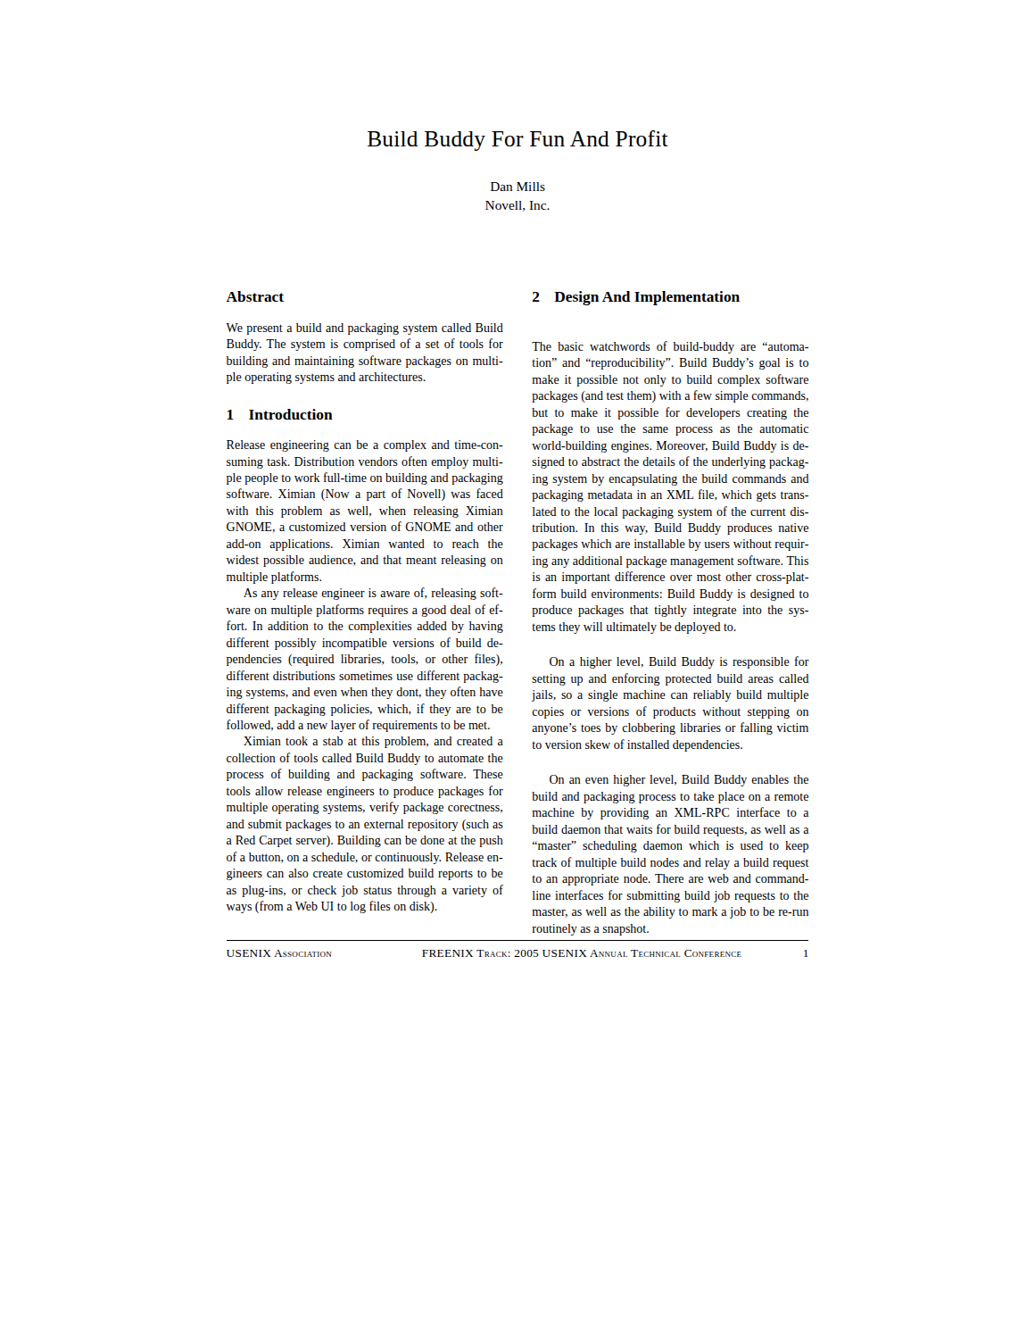Build Buddy For Fun And Profit
Dan Mills Novell, Inc.
Abstract
We present a build and packaging system called Build Buddy. The system is comprised of a set of tools for building and maintaining software packages on multiple operating systems and architectures.
1 Introduction
Release engineering can be a complex and time-consuming task. Distribution vendors often employ multiple people to work full-time on building and packaging software. Ximian (Now a part of Novell) was faced with this problem as well, when releasing Ximian GNOME, a customized version of GNOME and other add-on applications. Ximian wanted to reach the widest possible audience, and that meant releasing on multiple platforms.
As any release engineer is aware of, releasing software on multiple platforms requires a good deal of effort. In addition to the complexities added by having different possibly incompatible versions of build dependencies (required libraries, tools, or other files), different distributions sometimes use different packaging systems, and even when they dont, they often have different packaging policies, which, if they are to be followed, add a new layer of requirements to be met.
Ximian took a stab at this problem, and created a collection of tools called Build Buddy to automate the process of building and packaging software. These tools allow release engineers to produce packages for multiple operating systems, verify package corectness, and submit packages to an external repository (such as a Red Carpet server). Building can be done at the push of a button, on a schedule, or continuously. Release engineers can also create customized build reports to be as plug-ins, or check job status through a variety of ways (from a Web UI to log files on disk).
2 Design And Implementation
The basic watchwords of build-buddy are “automation” and “reproducibility”. Build Buddy’s goal is to make it possible not only to build complex software packages (and test them) with a few simple commands, but to make it possible for developers creating the package to use the same process as the automatic world-building engines. Moreover, Build Buddy is designed to abstract the details of the underlying packaging system by encapsulating the build commands and packaging metadata in an XML file, which gets translated to the local packaging system of the current distribution. In this way, Build Buddy produces native packages which are installable by users without requiring any additional package management software. This is an important difference over most other cross-platform build environments: Build Buddy is designed to produce packages that tightly integrate into the systems they will ultimately be deployed to.
On a higher level, Build Buddy is responsible for setting up and enforcing protected build areas called jails, so a single machine can reliably build multiple copies or versions of products without stepping on anyone’s toes by clobbering libraries or falling victim to version skew of installed dependencies.
On an even higher level, Build Buddy enables the build and packaging process to take place on a remote machine by providing an XML-RPC interface to a build daemon that waits for build requests, as well as a “master” scheduling daemon which is used to keep track of multiple build nodes and relay a build request to an appropriate node. There are web and command-line interfaces for submitting build job requests to the master, as well as the ability to mark a job to be re-run routinely as a snapshot.
USENIX Association
FREENIX Track: 2005 USENIX Annual Technical Conference
1